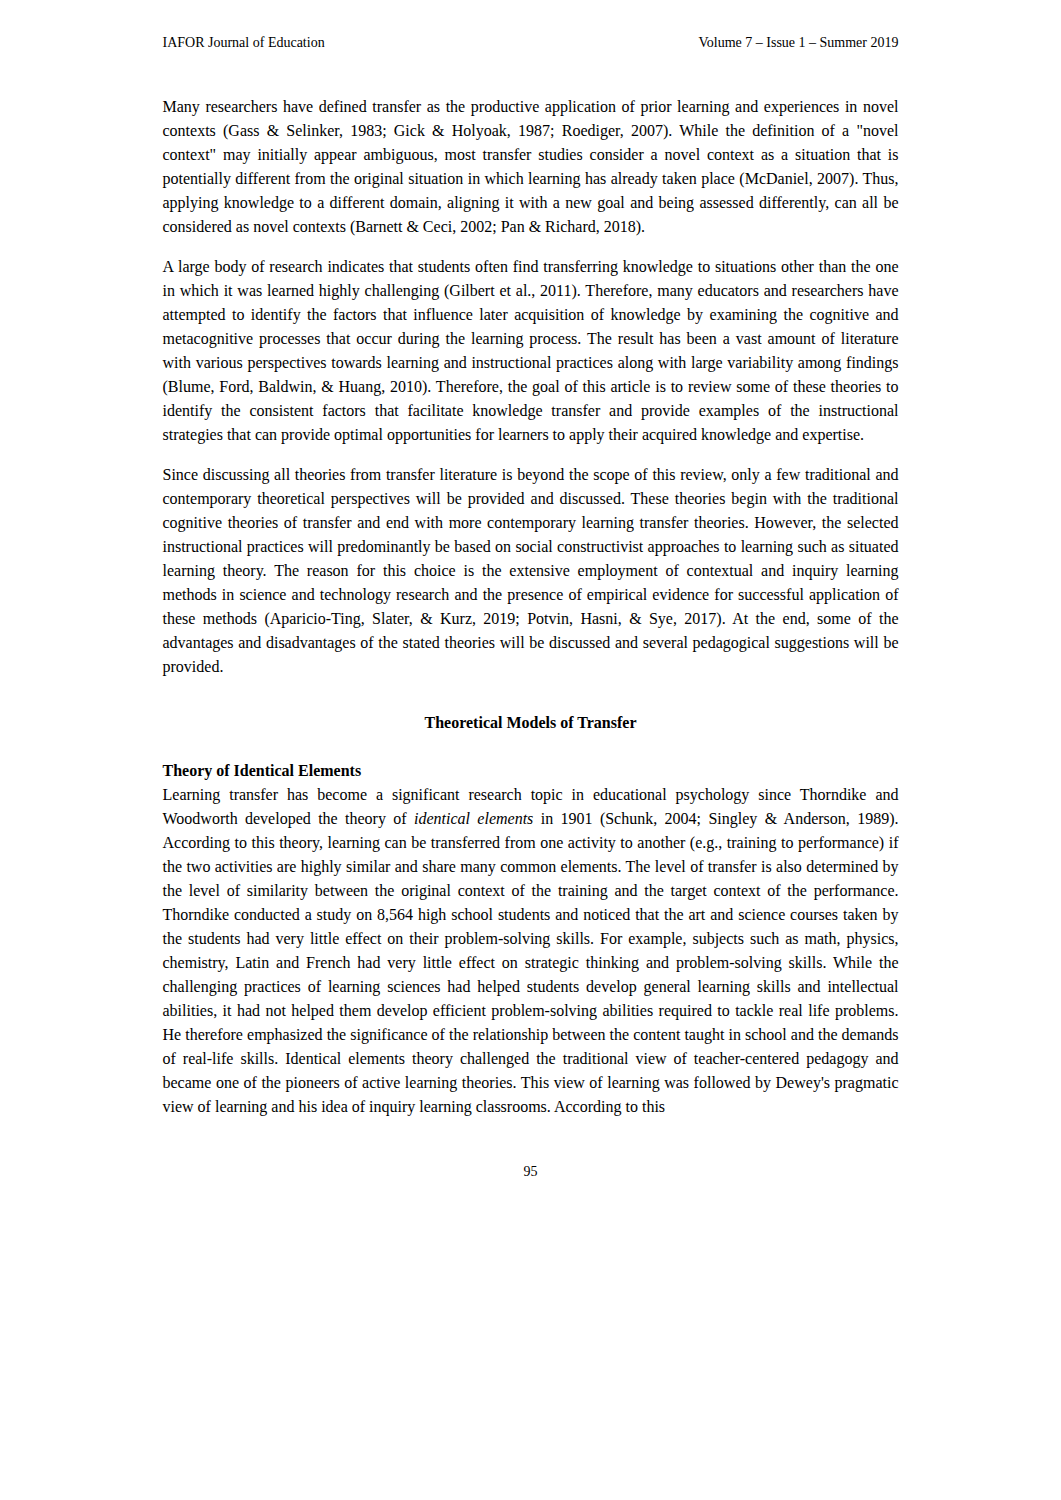IAFOR Journal of Education Volume 7 – Issue 1 – Summer 2019
Many researchers have defined transfer as the productive application of prior learning and experiences in novel contexts (Gass & Selinker, 1983; Gick & Holyoak, 1987; Roediger, 2007). While the definition of a "novel context" may initially appear ambiguous, most transfer studies consider a novel context as a situation that is potentially different from the original situation in which learning has already taken place (McDaniel, 2007). Thus, applying knowledge to a different domain, aligning it with a new goal and being assessed differently, can all be considered as novel contexts (Barnett & Ceci, 2002; Pan & Richard, 2018).
A large body of research indicates that students often find transferring knowledge to situations other than the one in which it was learned highly challenging (Gilbert et al., 2011). Therefore, many educators and researchers have attempted to identify the factors that influence later acquisition of knowledge by examining the cognitive and metacognitive processes that occur during the learning process. The result has been a vast amount of literature with various perspectives towards learning and instructional practices along with large variability among findings (Blume, Ford, Baldwin, & Huang, 2010). Therefore, the goal of this article is to review some of these theories to identify the consistent factors that facilitate knowledge transfer and provide examples of the instructional strategies that can provide optimal opportunities for learners to apply their acquired knowledge and expertise.
Since discussing all theories from transfer literature is beyond the scope of this review, only a few traditional and contemporary theoretical perspectives will be provided and discussed. These theories begin with the traditional cognitive theories of transfer and end with more contemporary learning transfer theories. However, the selected instructional practices will predominantly be based on social constructivist approaches to learning such as situated learning theory. The reason for this choice is the extensive employment of contextual and inquiry learning methods in science and technology research and the presence of empirical evidence for successful application of these methods (Aparicio-Ting, Slater, & Kurz, 2019; Potvin, Hasni, & Sye, 2017). At the end, some of the advantages and disadvantages of the stated theories will be discussed and several pedagogical suggestions will be provided.
Theoretical Models of Transfer
Theory of Identical Elements
Learning transfer has become a significant research topic in educational psychology since Thorndike and Woodworth developed the theory of identical elements in 1901 (Schunk, 2004; Singley & Anderson, 1989). According to this theory, learning can be transferred from one activity to another (e.g., training to performance) if the two activities are highly similar and share many common elements. The level of transfer is also determined by the level of similarity between the original context of the training and the target context of the performance. Thorndike conducted a study on 8,564 high school students and noticed that the art and science courses taken by the students had very little effect on their problem-solving skills. For example, subjects such as math, physics, chemistry, Latin and French had very little effect on strategic thinking and problem-solving skills. While the challenging practices of learning sciences had helped students develop general learning skills and intellectual abilities, it had not helped them develop efficient problem-solving abilities required to tackle real life problems. He therefore emphasized the significance of the relationship between the content taught in school and the demands of real-life skills. Identical elements theory challenged the traditional view of teacher-centered pedagogy and became one of the pioneers of active learning theories. This view of learning was followed by Dewey's pragmatic view of learning and his idea of inquiry learning classrooms. According to this
95